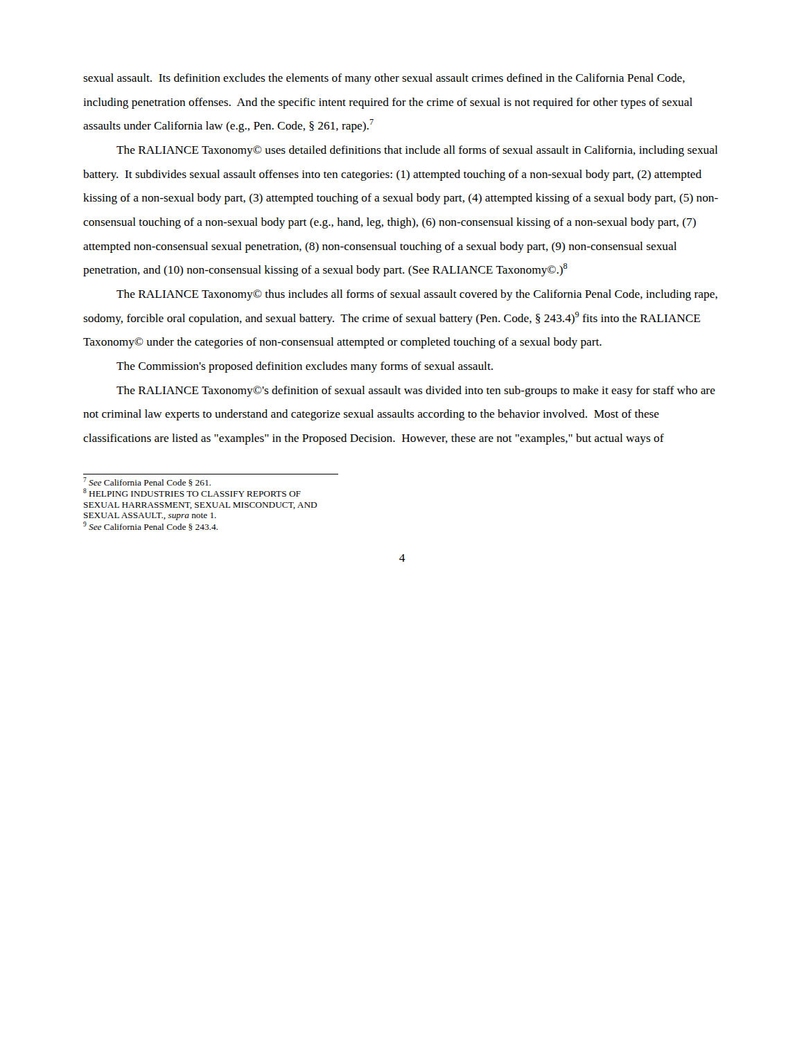sexual assault. Its definition excludes the elements of many other sexual assault crimes defined in the California Penal Code, including penetration offenses. And the specific intent required for the crime of sexual is not required for other types of sexual assaults under California law (e.g., Pen. Code, § 261, rape).7
The RALIANCE Taxonomy© uses detailed definitions that include all forms of sexual assault in California, including sexual battery. It subdivides sexual assault offenses into ten categories: (1) attempted touching of a non-sexual body part, (2) attempted kissing of a non-sexual body part, (3) attempted touching of a sexual body part, (4) attempted kissing of a sexual body part, (5) non-consensual touching of a non-sexual body part (e.g., hand, leg, thigh), (6) non-consensual kissing of a non-sexual body part, (7) attempted non-consensual sexual penetration, (8) non-consensual touching of a sexual body part, (9) non-consensual sexual penetration, and (10) non-consensual kissing of a sexual body part. (See RALIANCE Taxonomy©.)8
The RALIANCE Taxonomy© thus includes all forms of sexual assault covered by the California Penal Code, including rape, sodomy, forcible oral copulation, and sexual battery. The crime of sexual battery (Pen. Code, § 243.4)9 fits into the RALIANCE Taxonomy© under the categories of non-consensual attempted or completed touching of a sexual body part.
The Commission's proposed definition excludes many forms of sexual assault.
The RALIANCE Taxonomy©'s definition of sexual assault was divided into ten sub-groups to make it easy for staff who are not criminal law experts to understand and categorize sexual assaults according to the behavior involved. Most of these classifications are listed as "examples" in the Proposed Decision. However, these are not "examples," but actual ways of
7 See California Penal Code § 261.
8 HELPING INDUSTRIES TO CLASSIFY REPORTS OF SEXUAL HARRASSMENT, SEXUAL MISCONDUCT, AND SEXUAL ASSAULT., supra note 1.
9 See California Penal Code § 243.4.
4